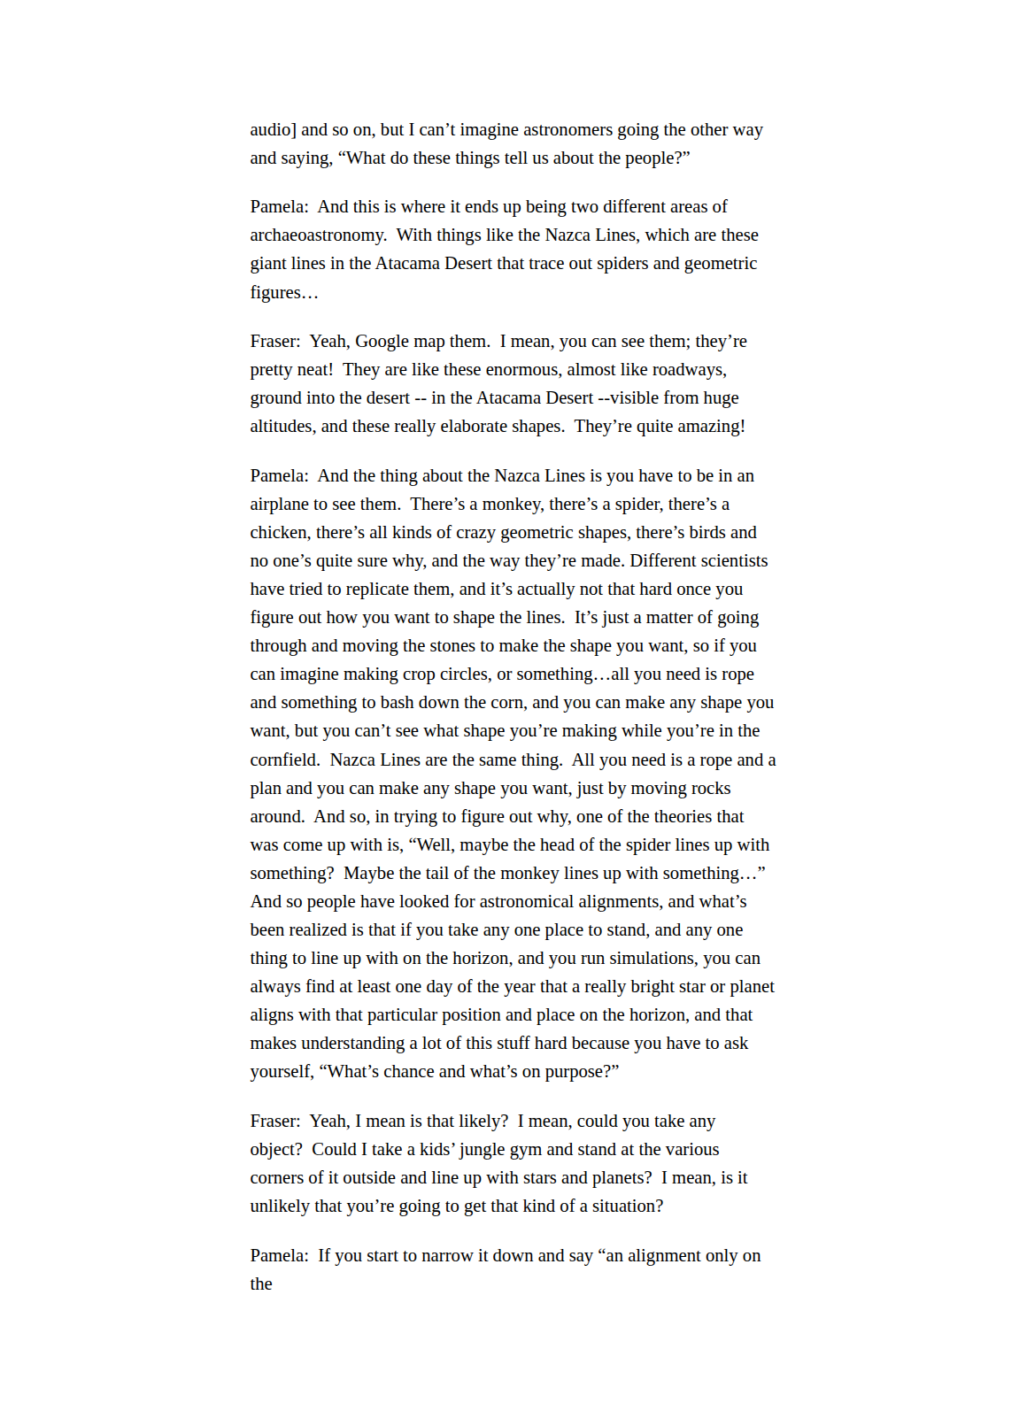audio] and so on, but I can’t imagine astronomers going the other way and saying, “What do these things tell us about the people?”
Pamela: And this is where it ends up being two different areas of archaeoastronomy. With things like the Nazca Lines, which are these giant lines in the Atacama Desert that trace out spiders and geometric figures…
Fraser: Yeah, Google map them. I mean, you can see them; they’re pretty neat! They are like these enormous, almost like roadways, ground into the desert -- in the Atacama Desert --visible from huge altitudes, and these really elaborate shapes. They’re quite amazing!
Pamela: And the thing about the Nazca Lines is you have to be in an airplane to see them. There’s a monkey, there’s a spider, there’s a chicken, there’s all kinds of crazy geometric shapes, there’s birds and no one’s quite sure why, and the way they’re made. Different scientists have tried to replicate them, and it’s actually not that hard once you figure out how you want to shape the lines. It’s just a matter of going through and moving the stones to make the shape you want, so if you can imagine making crop circles, or something…all you need is rope and something to bash down the corn, and you can make any shape you want, but you can’t see what shape you’re making while you’re in the cornfield. Nazca Lines are the same thing. All you need is a rope and a plan and you can make any shape you want, just by moving rocks around. And so, in trying to figure out why, one of the theories that was come up with is, “Well, maybe the head of the spider lines up with something? Maybe the tail of the monkey lines up with something…” And so people have looked for astronomical alignments, and what’s been realized is that if you take any one place to stand, and any one thing to line up with on the horizon, and you run simulations, you can always find at least one day of the year that a really bright star or planet aligns with that particular position and place on the horizon, and that makes understanding a lot of this stuff hard because you have to ask yourself, “What’s chance and what’s on purpose?”
Fraser: Yeah, I mean is that likely? I mean, could you take any object? Could I take a kids’ jungle gym and stand at the various corners of it outside and line up with stars and planets? I mean, is it unlikely that you’re going to get that kind of a situation?
Pamela: If you start to narrow it down and say “an alignment only on the